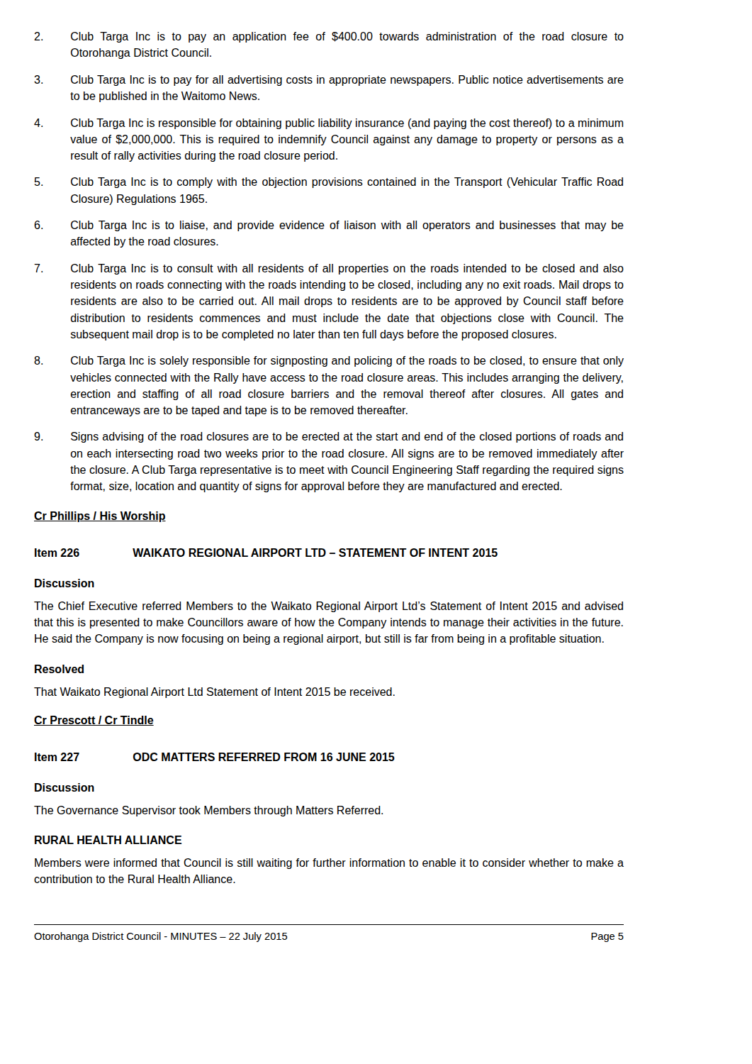2. Club Targa Inc is to pay an application fee of $400.00 towards administration of the road closure to Otorohanga District Council.
3. Club Targa Inc is to pay for all advertising costs in appropriate newspapers. Public notice advertisements are to be published in the Waitomo News.
4. Club Targa Inc is responsible for obtaining public liability insurance (and paying the cost thereof) to a minimum value of $2,000,000. This is required to indemnify Council against any damage to property or persons as a result of rally activities during the road closure period.
5. Club Targa Inc is to comply with the objection provisions contained in the Transport (Vehicular Traffic Road Closure) Regulations 1965.
6. Club Targa Inc is to liaise, and provide evidence of liaison with all operators and businesses that may be affected by the road closures.
7. Club Targa Inc is to consult with all residents of all properties on the roads intended to be closed and also residents on roads connecting with the roads intending to be closed, including any no exit roads. Mail drops to residents are also to be carried out. All mail drops to residents are to be approved by Council staff before distribution to residents commences and must include the date that objections close with Council. The subsequent mail drop is to be completed no later than ten full days before the proposed closures.
8. Club Targa Inc is solely responsible for signposting and policing of the roads to be closed, to ensure that only vehicles connected with the Rally have access to the road closure areas. This includes arranging the delivery, erection and staffing of all road closure barriers and the removal thereof after closures. All gates and entranceways are to be taped and tape is to be removed thereafter.
9. Signs advising of the road closures are to be erected at the start and end of the closed portions of roads and on each intersecting road two weeks prior to the road closure. All signs are to be removed immediately after the closure. A Club Targa representative is to meet with Council Engineering Staff regarding the required signs format, size, location and quantity of signs for approval before they are manufactured and erected.
Cr Phillips / His Worship
Item 226 WAIKATO REGIONAL AIRPORT LTD – STATEMENT OF INTENT 2015
Discussion
The Chief Executive referred Members to the Waikato Regional Airport Ltd’s Statement of Intent 2015 and advised that this is presented to make Councillors aware of how the Company intends to manage their activities in the future. He said the Company is now focusing on being a regional airport, but still is far from being in a profitable situation.
Resolved
That Waikato Regional Airport Ltd Statement of Intent 2015 be received.
Cr Prescott / Cr Tindle
Item 227 ODC MATTERS REFERRED FROM 16 JUNE 2015
Discussion
The Governance Supervisor took Members through Matters Referred.
RURAL HEALTH ALLIANCE
Members were informed that Council is still waiting for further information to enable it to consider whether to make a contribution to the Rural Health Alliance.
Otorohanga District Council - MINUTES – 22 July 2015 Page 5